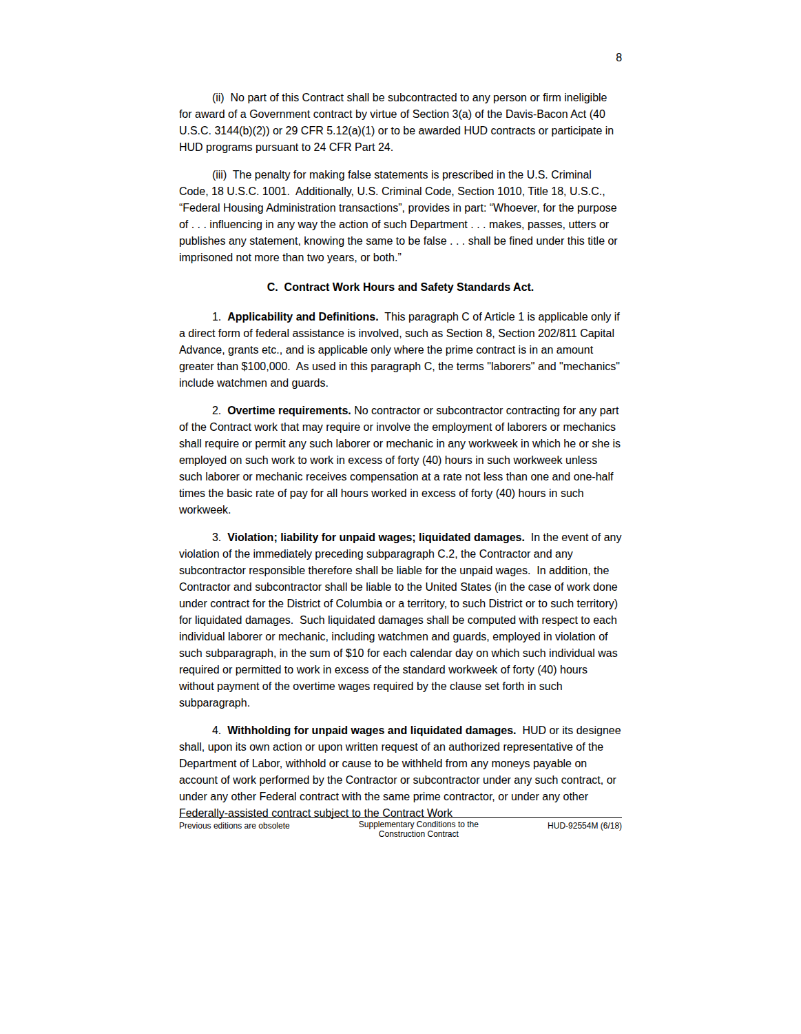8
(ii) No part of this Contract shall be subcontracted to any person or firm ineligible for award of a Government contract by virtue of Section 3(a) of the Davis-Bacon Act (40 U.S.C. 3144(b)(2)) or 29 CFR 5.12(a)(1) or to be awarded HUD contracts or participate in HUD programs pursuant to 24 CFR Part 24.
(iii) The penalty for making false statements is prescribed in the U.S. Criminal Code, 18 U.S.C. 1001. Additionally, U.S. Criminal Code, Section 1010, Title 18, U.S.C., “Federal Housing Administration transactions”, provides in part: “Whoever, for the purpose of . . . influencing in any way the action of such Department . . . makes, passes, utters or publishes any statement, knowing the same to be false . . . shall be fined under this title or imprisoned not more than two years, or both.”
C. Contract Work Hours and Safety Standards Act.
1. Applicability and Definitions. This paragraph C of Article 1 is applicable only if a direct form of federal assistance is involved, such as Section 8, Section 202/811 Capital Advance, grants etc., and is applicable only where the prime contract is in an amount greater than $100,000. As used in this paragraph C, the terms "laborers" and "mechanics" include watchmen and guards.
2. Overtime requirements. No contractor or subcontractor contracting for any part of the Contract work that may require or involve the employment of laborers or mechanics shall require or permit any such laborer or mechanic in any workweek in which he or she is employed on such work to work in excess of forty (40) hours in such workweek unless such laborer or mechanic receives compensation at a rate not less than one and one-half times the basic rate of pay for all hours worked in excess of forty (40) hours in such workweek.
3. Violation; liability for unpaid wages; liquidated damages. In the event of any violation of the immediately preceding subparagraph C.2, the Contractor and any subcontractor responsible therefore shall be liable for the unpaid wages. In addition, the Contractor and subcontractor shall be liable to the United States (in the case of work done under contract for the District of Columbia or a territory, to such District or to such territory) for liquidated damages. Such liquidated damages shall be computed with respect to each individual laborer or mechanic, including watchmen and guards, employed in violation of such subparagraph, in the sum of $10 for each calendar day on which such individual was required or permitted to work in excess of the standard workweek of forty (40) hours without payment of the overtime wages required by the clause set forth in such subparagraph.
4. Withholding for unpaid wages and liquidated damages. HUD or its designee shall, upon its own action or upon written request of an authorized representative of the Department of Labor, withhold or cause to be withheld from any moneys payable on account of work performed by the Contractor or subcontractor under any such contract, or under any other Federal contract with the same prime contractor, or under any other Federally-assisted contract subject to the Contract Work
Previous editions are obsolete
Supplementary Conditions to the
Construction Contract
HUD-92554M (6/18)